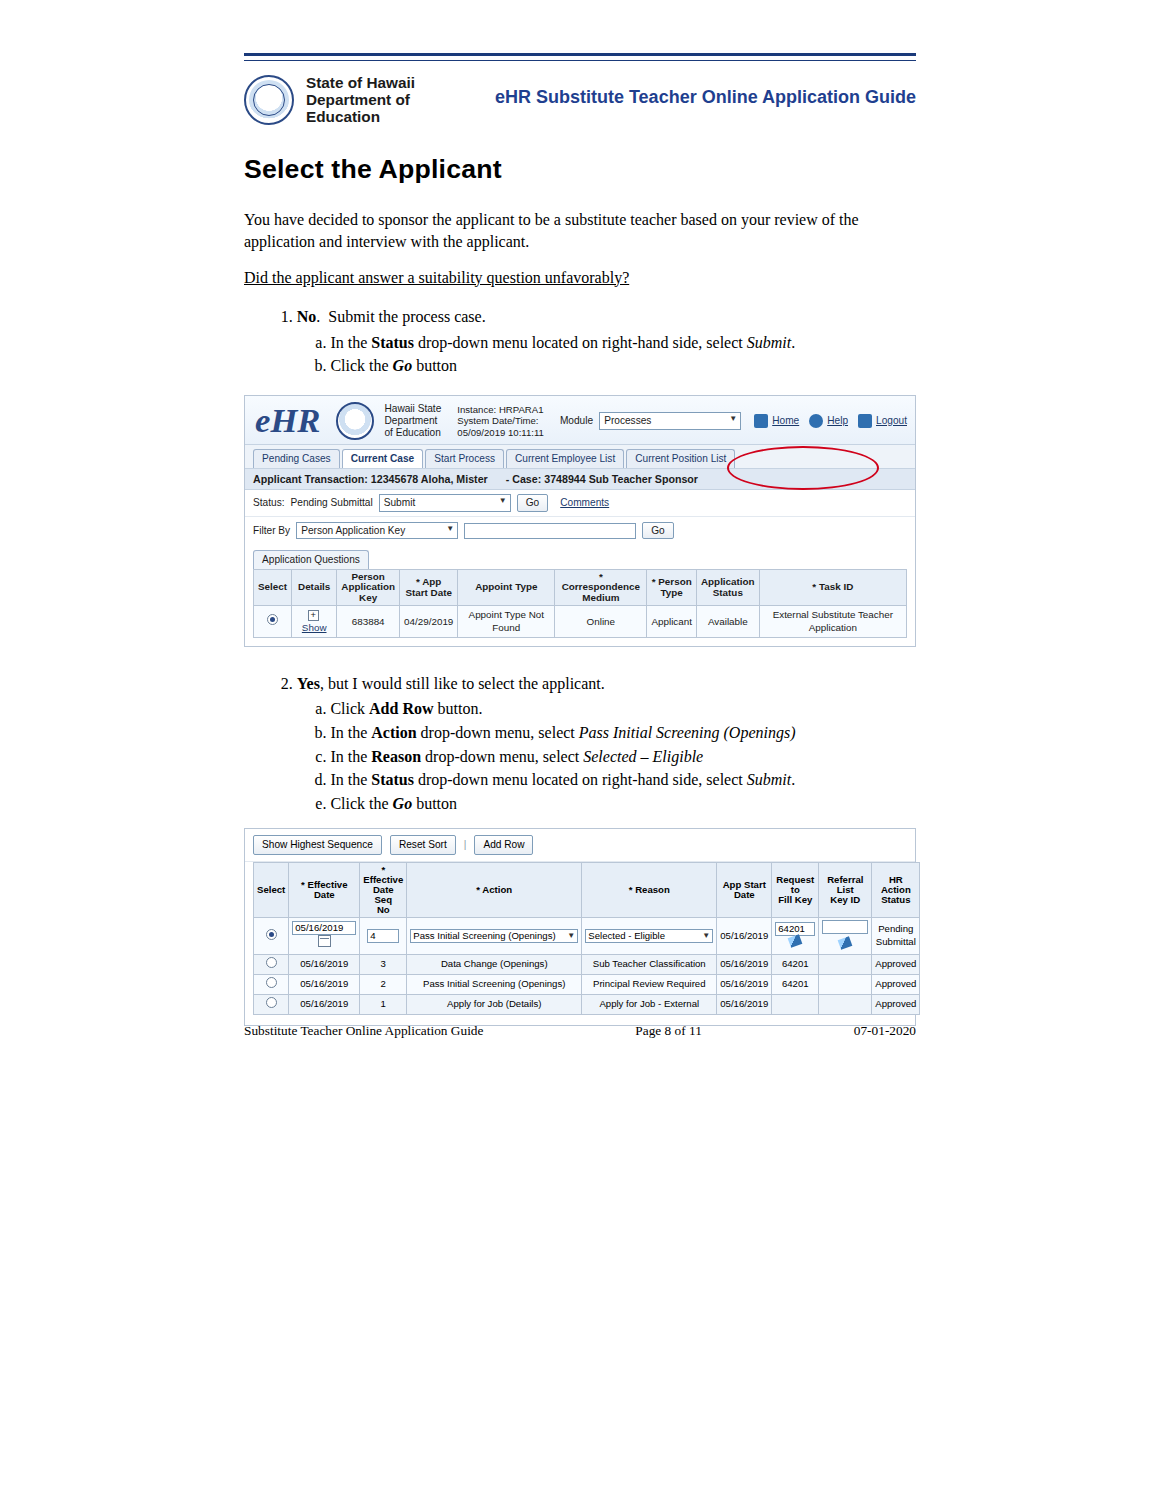State of Hawaii
Department of Education
eHR Substitute Teacher Online Application Guide
Select the Applicant
You have decided to sponsor the applicant to be a substitute teacher based on your review of the application and interview with the applicant.
Did the applicant answer a suitability question unfavorably?
No. Submit the process case.
In the Status drop-down menu located on right-hand side, select Submit.
Click the Go button
e HR
Hawaii State
Department
of Education
Instance: HRPARA1
System Date/Time:
05/09/2019 10:11:11
Module Processes
Home Help Logout
Pending Cases
Current Case
Start Process
Current Employee List
Current Position List
Applicant Transaction: 12345678 Aloha, Mister - Case: 3748944 Sub Teacher Sponsor
Status: Pending Submittal Submit Go Comments
Filter By Person Application Key Go
Application Questions
| Select | Details | Person Application Key | * App Start Date | Appoint Type | * Correspondence Medium | * Person Type | Application Status | * Task ID |
| --- | --- | --- | --- | --- | --- | --- | --- | --- |
| | + Show | 683884 | 04/29/2019 | Appoint Type Not Found | Online | Applicant | Available | External Substitute Teacher Application |
Yes, but I would still like to select the applicant.
Click Add Row button.
In the Action drop-down menu, select Pass Initial Screening (Openings)
In the Reason drop-down menu, select Selected – Eligible
In the Status drop-down menu located on right-hand side, select Submit.
Click the Go button
Show Highest Sequence Reset Sort | Add Row
| Select | * Effective Date | * Effective Date Seq No | * Action | * Reason | App Start Date | Request to Fill Key | Referral List Key ID | HR Action Status |
| --- | --- | --- | --- | --- | --- | --- | --- | --- |
| | 05/16/2019 | 4 | Pass Initial Screening (Openings) | Selected - Eligible | 05/16/2019 | 64201 | | Pending Submittal |
| | 05/16/2019 | 3 | Data Change (Openings) | Sub Teacher Classification | 05/16/2019 | 64201 | | Approved |
| | 05/16/2019 | 2 | Pass Initial Screening (Openings) | Principal Review Required | 05/16/2019 | 64201 | | Approved |
| | 05/16/2019 | 1 | Apply for Job (Details) | Apply for Job - External | 05/16/2019 | | | Approved |
Substitute Teacher Online Application Guide Page 8 of 11 07-01-2020